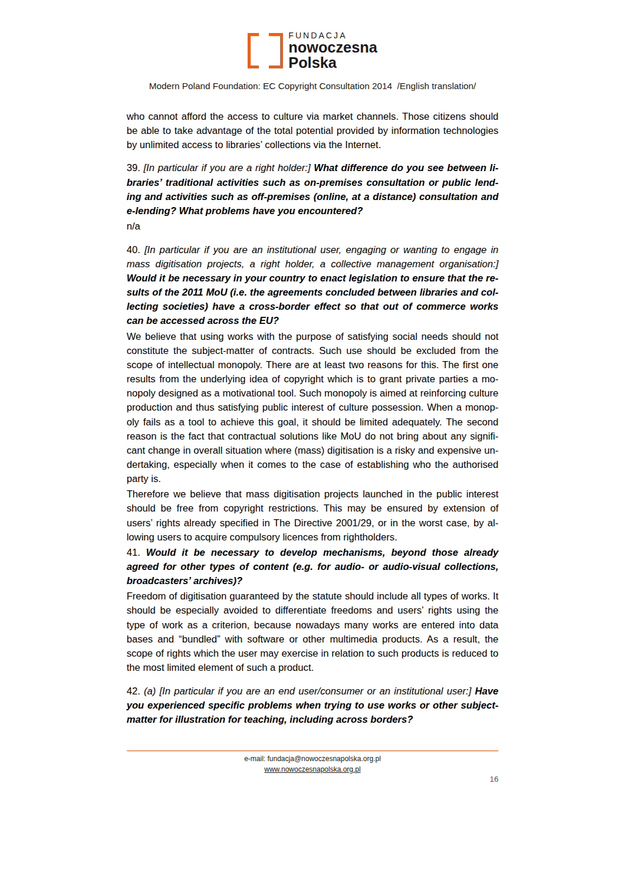Fundacja nowoczesna Polska
Modern Poland Foundation: EC Copyright Consultation 2014 /English translation/
who cannot afford the access to culture via market channels. Those citizens should be able to take advantage of the total potential provided by information technologies by unlimited access to libraries’ collections via the Internet.
39. [In particular if you are a right holder:] What difference do you see between libraries’ traditional activities such as on-premises consultation or public lending and activities such as off-premises (online, at a distance) consultation and e-lending? What problems have you encountered?
n/a
40. [In particular if you are an institutional user, engaging or wanting to engage in mass digitisation projects, a right holder, a collective management organisation:] Would it be necessary in your country to enact legislation to ensure that the results of the 2011 MoU (i.e. the agreements concluded between libraries and collecting societies) have a cross-border effect so that out of commerce works can be accessed across the EU?
We believe that using works with the purpose of satisfying social needs should not constitute the subject-matter of contracts. Such use should be excluded from the scope of intellectual monopoly. There are at least two reasons for this. The first one results from the underlying idea of copyright which is to grant private parties a monopoly designed as a motivational tool. Such monopoly is aimed at reinforcing culture production and thus satisfying public interest of culture possession. When a monopoly fails as a tool to achieve this goal, it should be limited adequately. The second reason is the fact that contractual solutions like MoU do not bring about any significant change in overall situation where (mass) digitisation is a risky and expensive undertaking, especially when it comes to the case of establishing who the authorised party is.
Therefore we believe that mass digitisation projects launched in the public interest should be free from copyright restrictions. This may be ensured by extension of users’ rights already specified in The Directive 2001/29, or in the worst case, by allowing users to acquire compulsory licences from rightholders.
41. Would it be necessary to develop mechanisms, beyond those already agreed for other types of content (e.g. for audio- or audio-visual collections, broadcasters’ archives)?
Freedom of digitisation guaranteed by the statute should include all types of works. It should be especially avoided to differentiate freedoms and users’ rights using the type of work as a criterion, because nowadays many works are entered into data bases and “bundled” with software or other multimedia products. As a result, the scope of rights which the user may exercise in relation to such products is reduced to the most limited element of such a product.
42. (a) [In particular if you are an end user/consumer or an institutional user:] Have you experienced specific problems when trying to use works or other subject-matter for illustration for teaching, including across borders?
e-mail: fundacja@nowoczesnapolska.org.pl
www.nowoczesnapolska.org.pl
16